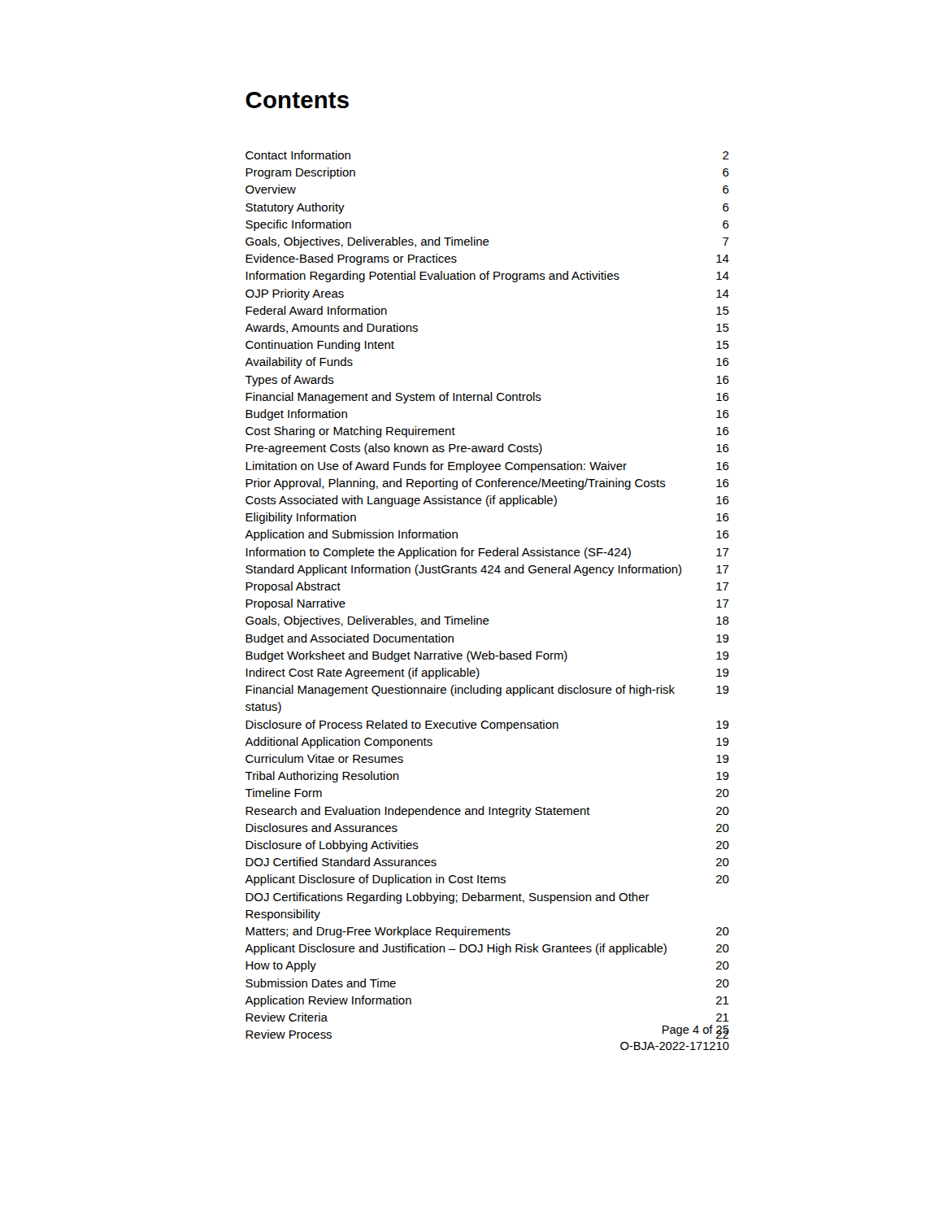Contents
| Contact Information | 2 |
| Program Description | 6 |
| Overview | 6 |
| Statutory Authority | 6 |
| Specific Information | 6 |
| Goals, Objectives, Deliverables, and Timeline | 7 |
| Evidence-Based Programs or Practices | 14 |
| Information Regarding Potential Evaluation of Programs and Activities | 14 |
| OJP Priority Areas | 14 |
| Federal Award Information | 15 |
| Awards, Amounts and Durations | 15 |
| Continuation Funding Intent | 15 |
| Availability of Funds | 16 |
| Types of Awards | 16 |
| Financial Management and System of Internal Controls | 16 |
| Budget Information | 16 |
| Cost Sharing or Matching Requirement | 16 |
| Pre-agreement Costs (also known as Pre-award Costs) | 16 |
| Limitation on Use of Award Funds for Employee Compensation: Waiver | 16 |
| Prior Approval, Planning, and Reporting of Conference/Meeting/Training Costs | 16 |
| Costs Associated with Language Assistance (if applicable) | 16 |
| Eligibility Information | 16 |
| Application and Submission Information | 16 |
| Information to Complete the Application for Federal Assistance (SF-424) | 17 |
| Standard Applicant Information (JustGrants 424 and General Agency Information) | 17 |
| Proposal Abstract | 17 |
| Proposal Narrative | 17 |
| Goals, Objectives, Deliverables, and Timeline | 18 |
| Budget and Associated Documentation | 19 |
| Budget Worksheet and Budget Narrative (Web-based Form) | 19 |
| Indirect Cost Rate Agreement (if applicable) | 19 |
| Financial Management Questionnaire (including applicant disclosure of high-risk status) | 19 |
| Disclosure of Process Related to Executive Compensation | 19 |
| Additional Application Components | 19 |
| Curriculum Vitae or Resumes | 19 |
| Tribal Authorizing Resolution | 19 |
| Timeline Form | 20 |
| Research and Evaluation Independence and Integrity Statement | 20 |
| Disclosures and Assurances | 20 |
| Disclosure of Lobbying Activities | 20 |
| DOJ Certified Standard Assurances | 20 |
| Applicant Disclosure of Duplication in Cost Items | 20 |
| DOJ Certifications Regarding Lobbying; Debarment, Suspension and Other Responsibility | |
| Matters; and Drug-Free Workplace Requirements | 20 |
| Applicant Disclosure and Justification – DOJ High Risk Grantees (if applicable) | 20 |
| How to Apply | 20 |
| Submission Dates and Time | 20 |
| Application Review Information | 21 |
| Review Criteria | 21 |
| Review Process | 22 |
Page 4 of 25
O-BJA-2022-171210